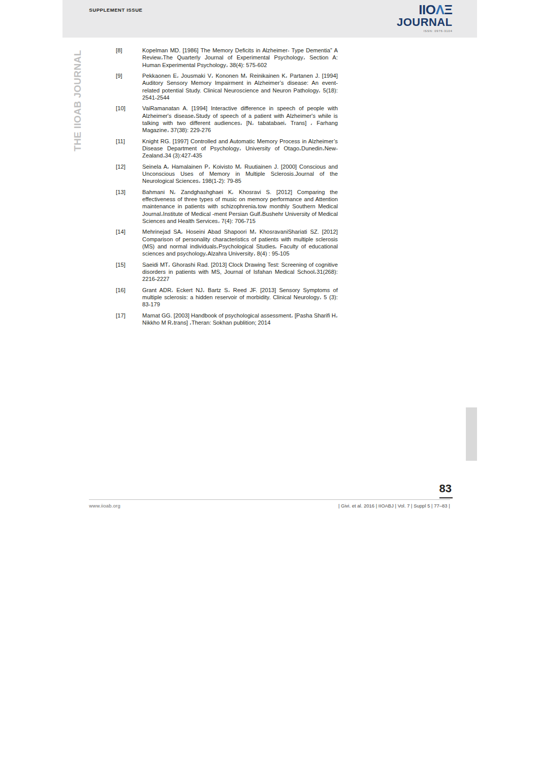SUPPLEMENT ISSUE
IIOΛΞ JOURNAL ISSN: 0976-3104
THE IIOAB JOURNAL
[8] Kopelman MD. [1986] The Memory Deficits in Alzheimer- Type Dementia” A Review،The Quarterly Journal of Experimental Psychology، Section A: Human Experimental Psychology، 38(4): 575-602
[9] Pekkaonen E، Jousmaki V، Kononen M، Reinikainen K، Partanen J. [1994] Auditory Sensory Memory Impairment in Alzheimer’s disease: An event-related potential Study. Clinical Neuroscience and Neuron Pathology، 5(18): 2541-2544
[10] VaiRamanatan A. [1994] Interactive difference in speech of people with Alzheimer's disease،Study of speech of a patient with Alzheimer's while is talking with two different audiences، [N، tabatabaei، Trans] ، Farhang Magazine، 37(38): 229-276
[11] Knight RG. [1997] Controlled and Automatic Memory Process in Alzheimer’s Disease Department of Psychology، University of Otago،Dunedin،New-Zealand،34 (3):427-435
[12] Seinela A، Hamalainen P، Koivisto M، Ruutiainen J. [2000] Conscious and Unconscious Uses of Memory in Multiple Sclerosis.Journal of the Neurological Sciences، 198(1-2): 79-85
[13] Bahmani N، Zandghashghaei K، Khosravi S. [2012] Comparing the effectiveness of three types of music on memory performance and Attention maintenance in patients with schizophrenia،tow monthly Southern Medical Journal،Institute of Medical -ment Persian Gulf،Bushehr University of Medical Sciences and Health Services، 7(4): 706-715
[14] Mehrinejad SA، Hoseini Abad Shapoori M، KhosravaniShariati SZ. [2012] Comparison of personality characteristics of patients with multiple sclerosis (MS) and normal individuals،Psychological Studies، Faculty of educational sciences and psychology،Alzahra University، 8(4) : 95-105
[15] Saeidi MT، Ghorashi Rad. [2013] Clock Drawing Test: Screening of cognitive disorders in patients with MS, Journal of Isfahan Medical School،31(268): 2216-2227
[16] Grant ADR، Eckert NJ، Bartz S، Reed JF. [2013] Sensory Symptoms of multiple sclerosis: a hidden reservoir of morbidity. Clinical Neurology، 5 (3): 83-179
[17] Marnat GG. [2003] Handbook of psychological assessment، [Pasha Sharifi H، Nikkho M R،trans] ،Theran: Sokhan publition; 2014
83
www.iioab.org
| Givi. et al. 2016 | IIOABJ | Vol. 7 | Suppl 5 | 77–83 |